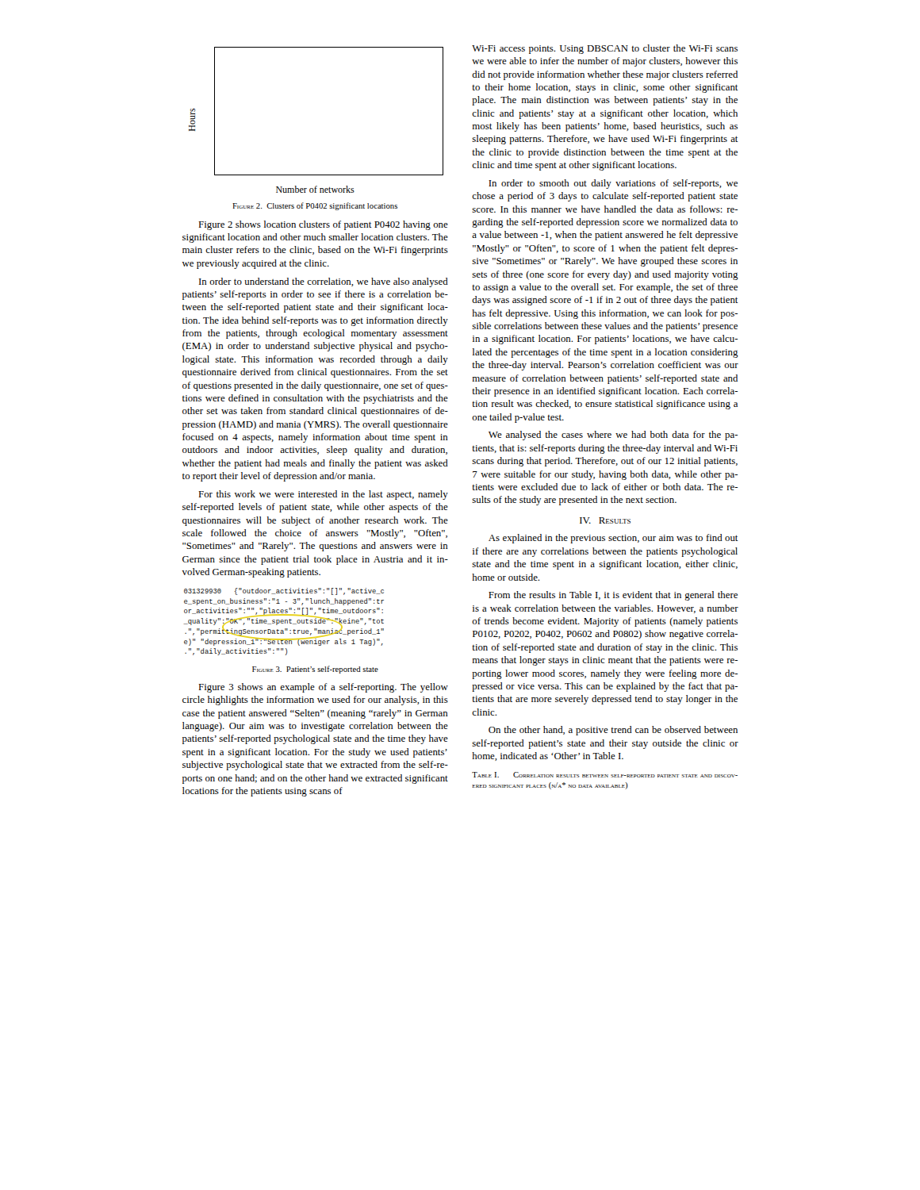Hours
20 15 10 5 0 20 40 60 80 100 120 140
Number of networks
Figure 2. Clusters of P0402 significant locations
Figure 2 shows location clusters of patient P0402 having one significant location and other much smaller location clusters. The main cluster refers to the clinic, based on the Wi-Fi fingerprints we previously acquired at the clinic.
In order to understand the correlation, we have also analysed patients’ self-reports in order to see if there is a correlation between the self-reported patient state and their significant location. The idea behind self-reports was to get information directly from the patients, through ecological momentary assessment (EMA) in order to understand subjective physical and psychological state. This information was recorded through a daily questionnaire derived from clinical questionnaires. From the set of questions presented in the daily questionnaire, one set of questions were defined in consultation with the psychiatrists and the other set was taken from standard clinical questionnaires of depression (HAMD) and mania (YMRS). The overall questionnaire focused on 4 aspects, namely information about time spent in outdoors and indoor activities, sleep quality and duration, whether the patient had meals and finally the patient was asked to report their level of depression and/or mania.
For this work we were interested in the last aspect, namely self-reported levels of patient state, while other aspects of the questionnaires will be subject of another research work. The scale followed the choice of answers "Mostly", "Often", "Sometimes" and "Rarely". The questions and answers were in German since the patient trial took place in Austria and it involved German-speaking patients.
031329930 {"outdoor_activities":"[]","active_c
e_spent_on_business":"1 - 3","lunch_happened":tr
or_activities":"","places":"[]","time_outdoors":
_quality":"OK","time_spent_outside":"keine","tot
.","permittingSensorData":true,"maniac_period_1"
e)" "depression_1":"Selten (weniger als 1 Tag)",
.","daily_activities":"")
Figure 3. Patient’s self-reported state
Figure 3 shows an example of a self-reporting. The yellow circle highlights the information we used for our analysis, in this case the patient answered “Selten” (meaning “rarely” in German language). Our aim was to investigate correlation between the patients’ self-reported psychological state and the time they have spent in a significant location. For the study we used patients’ subjective psychological state that we extracted from the self-reports on one hand; and on the other hand we extracted significant locations for the patients using scans of
Wi-Fi access points. Using DBSCAN to cluster the Wi-Fi scans we were able to infer the number of major clusters, however this did not provide information whether these major clusters referred to their home location, stays in clinic, some other significant place. The main distinction was between patients’ stay in the clinic and patients’ stay at a significant other location, which most likely has been patients’ home, based heuristics, such as sleeping patterns. Therefore, we have used Wi-Fi fingerprints at the clinic to provide distinction between the time spent at the clinic and time spent at other significant locations.
In order to smooth out daily variations of self-reports, we chose a period of 3 days to calculate self-reported patient state score. In this manner we have handled the data as follows: regarding the self-reported depression score we normalized data to a value between -1, when the patient answered he felt depressive "Mostly" or "Often", to score of 1 when the patient felt depressive "Sometimes" or "Rarely". We have grouped these scores in sets of three (one score for every day) and used majority voting to assign a value to the overall set. For example, the set of three days was assigned score of -1 if in 2 out of three days the patient has felt depressive. Using this information, we can look for possible correlations between these values and the patients’ presence in a significant location. For patients’ locations, we have calculated the percentages of the time spent in a location considering the three-day interval. Pearson’s correlation coefficient was our measure of correlation between patients’ self-reported state and their presence in an identified significant location. Each correlation result was checked, to ensure statistical significance using a one tailed p-value test.
We analysed the cases where we had both data for the patients, that is: self-reports during the three-day interval and Wi-Fi scans during that period. Therefore, out of our 12 initial patients, 7 were suitable for our study, having both data, while other patients were excluded due to lack of either or both data. The results of the study are presented in the next section.
IV. Results
As explained in the previous section, our aim was to find out if there are any correlations between the patients psychological state and the time spent in a significant location, either clinic, home or outside.
From the results in Table I, it is evident that in general there is a weak correlation between the variables. However, a number of trends become evident. Majority of patients (namely patients P0102, P0202, P0402, P0602 and P0802) show negative correlation of self-reported state and duration of stay in the clinic. This means that longer stays in clinic meant that the patients were reporting lower mood scores, namely they were feeling more depressed or vice versa. This can be explained by the fact that patients that are more severely depressed tend to stay longer in the clinic.
On the other hand, a positive trend can be observed between self-reported patient’s state and their stay outside the clinic or home, indicated as ‘Other’ in Table I.
Table I. Correlation results between self-reported patient state and discovered significant places (n/a* no data available)